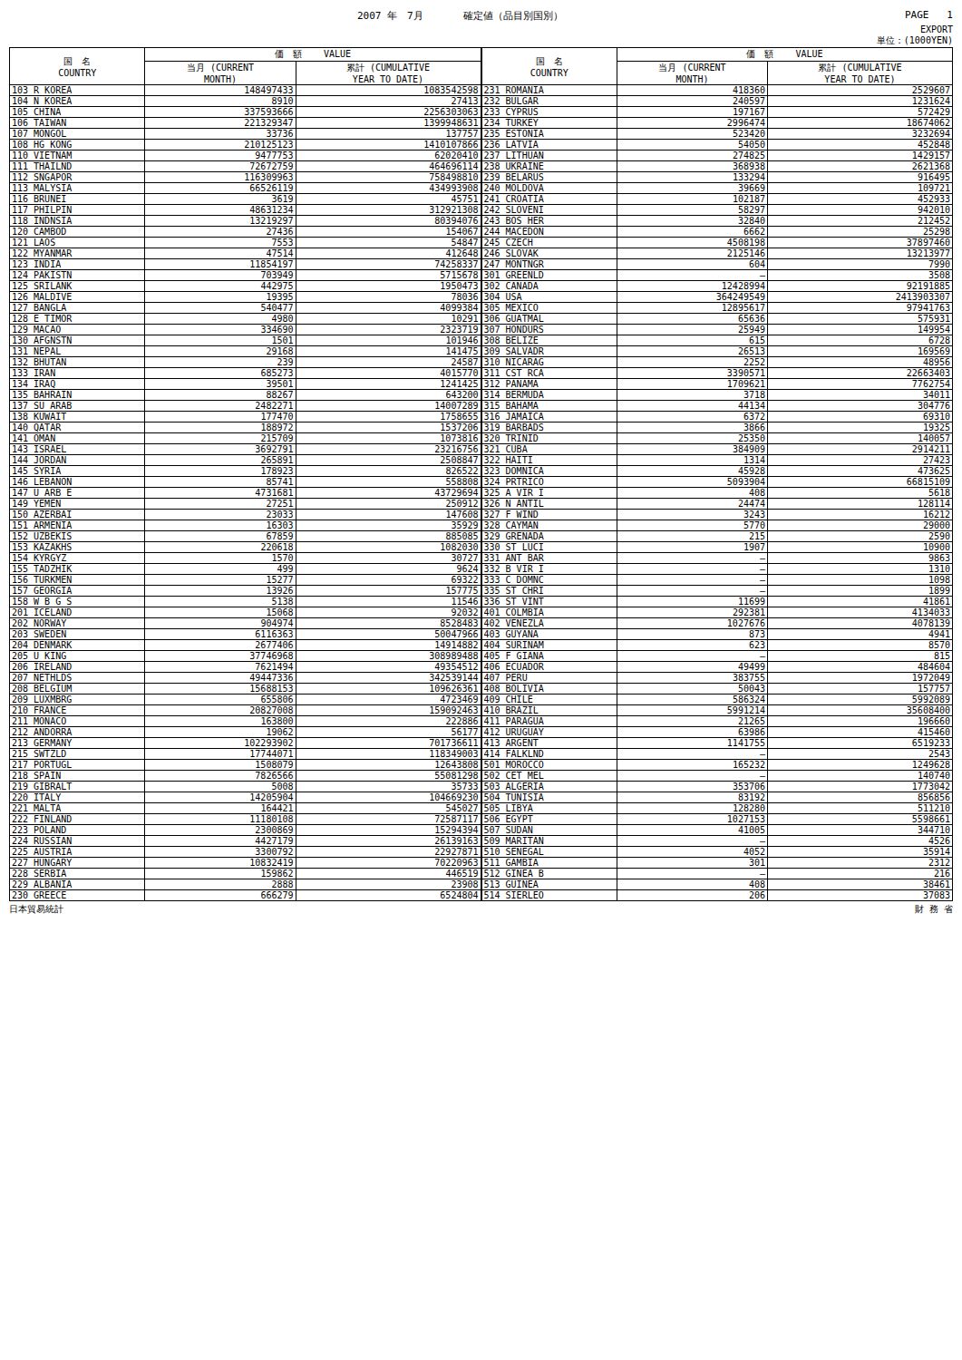2007 年　7月　　　　確定値（品目別国別）
PAGE 1
EXPORT
単位：(1000YEN)
| / 国 名 COUNTRY / 価 額 VALUE / / --- / --- / / 当月 (CURRENT MONTH) / 累計 (CUMULATIVE YEAR TO DATE) / / 103 R KOREA / 148497433 / 1083542598 / / 104 N KOREA / 8910 / 27413 / / 105 CHINA / 337593666 / 2256303063 / / 106 TAIWAN / 221329347 / 1399948631 / / 107 MONGOL / 33736 / 137757 / / 108 HG KONG / 210125123 / 1410107866 / / 110 VIETNAM / 9477753 / 62020410 / / 111 THAILND / 72672759 / 464696114 / / 112 SNGAPOR / 116309963 / 758498810 / / 113 MALYSIA / 66526119 / 434993908 / / 116 BRUNEI / 3619 / 45751 / / 117 PHILPIN / 48631234 / 312921308 / / 118 INDNSIA / 13219297 / 80394076 / / 120 CAMBOD / 27436 / 154067 / / 121 LAOS / 7553 / 54847 / / 122 MYANMAR / 47514 / 412648 / / 123 INDIA / 11854197 / 74258337 / / 124 PAKISTN / 703949 / 5715678 / / 125 SRILANK / 442975 / 1950473 / / 126 MALDIVE / 19395 / 78036 / / 127 BANGLA / 540477 / 4099384 / / 128 E TIMOR / 4980 / 10291 / / 129 MACAO / 334690 / 2323719 / / 130 AFGNSTN / 1501 / 101946 / / 131 NEPAL / 29168 / 141475 / / 132 BHUTAN / 239 / 24587 / / 133 IRAN / 685273 / 4015770 / / 134 IRAQ / 39501 / 1241425 / / 135 BAHRAIN / 88267 / 643200 / / 137 SU ARAB / 2482271 / 14007289 / / 138 KUWAIT / 177470 / 1758655 / / 140 QATAR / 188972 / 1537206 / / 141 OMAN / 215709 / 1073816 / / 143 ISRAEL / 3692791 / 23216756 / / 144 JORDAN / 265891 / 2508847 / / 145 SYRIA / 178923 / 826522 / / 146 LEBANON / 85741 / 558808 / / 147 U ARB E / 4731681 / 43729694 / / 149 YEMEN / 27251 / 250912 / / 150 AZERBAI / 23033 / 147608 / / 151 ARMENIA / 16303 / 35929 / / 152 UZBEKIS / 67859 / 885085 / / 153 KAZAKHS / 220618 / 1082030 / / 154 KYRGYZ / 1570 / 30727 / / 155 TADZHIK / 499 / 9624 / / 156 TURKMEN / 15277 / 69322 / / 157 GEORGIA / 13926 / 157775 / / 158 W B G S / 5138 / 11546 / / 201 ICELAND / 15068 / 92032 / / 202 NORWAY / 904974 / 8528483 / / 203 SWEDEN / 6116363 / 50047966 / / 204 DENMARK / 2677406 / 14914882 / / 205 U KING / 37746968 / 308989488 / / 206 IRELAND / 7621494 / 49354512 / / 207 NETHLDS / 49447336 / 342539144 / / 208 BELGIUM / 15688153 / 109626361 / / 209 LUXMBRG / 655806 / 4723469 / / 210 FRANCE / 20827008 / 159092463 / / 211 MONACO / 163800 / 222886 / / 212 ANDORRA / 19062 / 56177 / / 213 GERMANY / 102293902 / 701736611 / / 215 SWTZLD / 17744071 / 118349003 / / 217 PORTUGL / 1508079 / 12643808 / / 218 SPAIN / 7826566 / 55081298 / / 219 GIBRALT / 5008 / 35733 / / 220 ITALY / 14205904 / 104669230 / / 221 MALTA / 164421 / 545027 / / 222 FINLAND / 11180108 / 72587117 / / 223 POLAND / 2300869 / 15294394 / / 224 RUSSIAN / 4427179 / 26139163 / / 225 AUSTRIA / 3300792 / 22927871 / / 227 HUNGARY / 10832419 / 70220963 / / 228 SERBIA / 159862 / 446519 / / 229 ALBANIA / 2888 / 23908 / / 230 GREECE / 666279 / 6524804 / | / 国 名 COUNTRY / 価 額 VALUE / / --- / --- / / 当月 (CURRENT MONTH) / 累計 (CUMULATIVE YEAR TO DATE) / / 231 ROMANIA / 418360 / 2529607 / / 232 BULGAR / 240597 / 1231624 / / 233 CYPRUS / 197167 / 572429 / / 234 TURKEY / 2996474 / 18674062 / / 235 ESTONIA / 523420 / 3232694 / / 236 LATVIA / 54050 / 452848 / / 237 LITHUAN / 274825 / 1429157 / / 238 UKRAINE / 368938 / 2621368 / / 239 BELARUS / 133294 / 916495 / / 240 MOLDOVA / 39669 / 109721 / / 241 CROATIA / 102187 / 452933 / / 242 SLOVENI / 58297 / 942010 / / 243 BOS HER / 32840 / 212452 / / 244 MACEDON / 6662 / 25298 / / 245 CZECH / 4508198 / 37897460 / / 246 SLOVAK / 2125146 / 13213977 / / 247 MONTNGR / 604 / 7990 / / 301 GREENLD / – / 3508 / / 302 CANADA / 12428994 / 92191885 / / 304 USA / 364249549 / 2413903307 / / 305 MEXICO / 12895617 / 97941763 / / 306 GUATMAL / 65636 / 575931 / / 307 HONDURS / 25949 / 149954 / / 308 BELIZE / 615 / 6728 / / 309 SALVADR / 26513 / 169569 / / 310 NICARAG / 2252 / 48956 / / 311 CST RCA / 3390571 / 22663403 / / 312 PANAMA / 1709621 / 7762754 / / 314 BERMUDA / 3718 / 34011 / / 315 BAHAMA / 44134 / 304776 / / 316 JAMAICA / 6372 / 69310 / / 319 BARBADS / 3866 / 19325 / / 320 TRINID / 25350 / 140057 / / 321 CUBA / 384909 / 2914211 / / 322 HAITI / 1314 / 27423 / / 323 DOMNICA / 45928 / 473625 / / 324 PRTRICO / 5093904 / 66815109 / / 325 A VIR I / 408 / 5618 / / 326 N ANTIL / 24474 / 128114 / / 327 F WIND / 3243 / 16212 / / 328 CAYMAN / 5770 / 29000 / / 329 GRENADA / 215 / 2590 / / 330 ST LUCI / 1907 / 10900 / / 331 ANT BAR / – / 9863 / / 332 B VIR I / – / 1310 / / 333 C DOMNC / – / 1098 / / 335 ST CHRI / – / 1899 / / 336 ST VINT / 11699 / 41861 / / 401 COLMBIA / 292381 / 4134033 / / 402 VENEZLA / 1027676 / 4078139 / / 403 GUYANA / 873 / 4941 / / 404 SURINAM / 623 / 8570 / / 405 F GIANA / – / 815 / / 406 ECUADOR / 49499 / 484604 / / 407 PERU / 383755 / 1972049 / / 408 BOLIVIA / 50043 / 157757 / / 409 CHILE / 586324 / 5992089 / / 410 BRAZIL / 5991214 / 35608400 / / 411 PARAGUA / 21265 / 196660 / / 412 URUGUAY / 63986 / 415460 / / 413 ARGENT / 1141755 / 6519233 / / 414 FALKLND / – / 2543 / / 501 MOROCCO / 165232 / 1249628 / / 502 CET MEL / – / 140740 / / 503 ALGERIA / 353706 / 1773042 / / 504 TUNISIA / 83192 / 856856 / / 505 LIBYA / 128280 / 511210 / / 506 EGYPT / 1027153 / 5598661 / / 507 SUDAN / 41005 / 344710 / / 509 MARITAN / – / 4526 / / 510 SENEGAL / 4052 / 35914 / / 511 GAMBIA / 301 / 2312 / / 512 GINEA B / – / 216 / / 513 GUINEA / 408 / 38461 / / 514 SIERLEO / 206 / 37083 / |
日本貿易統計
財 務 省